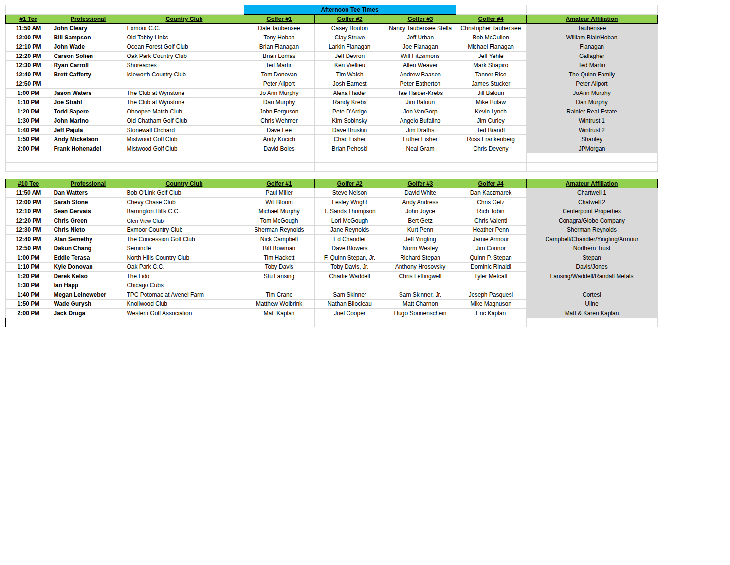| | | | Afternoon Tee Times | | |
| #1 Tee | Professional | Country Club | Golfer #1 | Golfer #2 | Golfer #3 | Golfer #4 | Amateur Affiliation |
| 11:50 AM | John Cleary | Exmoor C.C. | Dale Taubensee | Casey Bouton | Nancy Taubensee Stella | Christopher Taubensee | Taubensee |
| 12:00 PM | Bill Sampson | Old Tabby Links | Tony Hoban | Clay Struve | Jeff Urban | Bob McCullen | William Blair/Hoban |
| 12:10 PM | John Wade | Ocean Forest Golf Club | Brian Flanagan | Larkin Flanagan | Joe Flanagan | Michael Flanagan | Flanagan |
| 12:20 PM | Carson Solien | Oak Park Country Club | Brian Lomas | Jeff Devron | Will Fitzsimons | Jeff Yehle | Gallagher |
| 12:30 PM | Ryan Carroll | Shoreacres | Ted Martin | Ken Viellieu | Allen Weaver | Mark Shapiro | Ted Martin |
| 12:40 PM | Brett Cafferty | Isleworth Country Club | Tom Donovan | Tim Walsh | Andrew Baasen | Tanner Rice | The Quinn Family |
| 12:50 PM | | | Peter Allport | Josh Earnest | Peter Eatherton | James Stucker | Peter Allport |
| 1:00 PM | Jason Waters | The Club at Wynstone | Jo Ann Murphy | Alexa Haider | Tae Haider-Krebs | Jill Baloun | JoAnn Murphy |
| 1:10 PM | Joe Strahl | The Club at Wynstone | Dan Murphy | Randy Krebs | Jim Baloun | Mike Bulaw | Dan Murphy |
| 1:20 PM | Todd Sapere | Ohoopee Match Club | John Ferguson | Pete D'Arrigo | Jon VanGorp | Kevin Lynch | Rainier Real Estate |
| 1:30 PM | John Marino | Old Chatham Golf Club | Chris Wehmer | Kim Sobinsky | Angelo Bufalino | Jim Curley | Wintrust 1 |
| 1:40 PM | Jeff Pajula | Stonewall Orchard | Dave Lee | Dave Bruskin | Jim Draths | Ted Brandt | Wintrust 2 |
| 1:50 PM | Andy Mickelson | Mistwood Golf Club | Andy Kucich | Chad Fisher | Luther Fisher | Ross Frankenberg | Shanley |
| 2:00 PM | Frank Hohenadel | Mistwood Golf Club | David Boles | Brian Pehoski | Neal Gram | Chris Deveny | JPMorgan |
| #10 Tee | Professional | Country Club | Golfer #1 | Golfer #2 | Golfer #3 | Golfer #4 | Amateur Affiliation |
| 11:50 AM | Dan Watters | Bob O'Link Golf Club | Paul Miller | Steve Nelson | David White | Dan Kaczmarek | Chartwell 1 |
| 12:00 PM | Sarah Stone | Chevy Chase Club | Will Bloom | Lesley Wright | Andy Andress | Chris Getz | Chatwell 2 |
| 12:10 PM | Sean Gervais | Barrington Hills C.C. | Michael Murphy | T. Sands Thompson | John Joyce | Rich Tobin | Centerpoint Properties |
| 12:20 PM | Chris Green | Glen View Club | Tom McGough | Lori McGough | Bert Getz | Chris Valenti | Conagra/Globe Company |
| 12:30 PM | Chris Nieto | Exmoor Country Club | Sherman Reynolds | Jane Reynolds | Kurt Penn | Heather Penn | Sherman Reynolds |
| 12:40 PM | Alan Semethy | The Concession Golf Club | Nick Campbell | Ed Chandler | Jeff Yingling | Jamie Armour | Campbell/Chandler/Yingling/Armour |
| 12:50 PM | Dakun Chang | Seminole | Biff Bowman | Dave Blowers | Norm Wesley | Jim Connor | Northern Trust |
| 1:00 PM | Eddie Terasa | North Hills Country Club | Tim Hackett | F. Quinn Stepan, Jr. | Richard Stepan | Quinn P. Stepan | Stepan |
| 1:10 PM | Kyle Donovan | Oak Park C.C. | Toby Davis | Toby Davis, Jr. | Anthony Hrosovsky | Dominic Rinaldi | Davis/Jones |
| 1:20 PM | Derek Kelso | The Lido | Stu Lansing | Charlie Waddell | Chris Leffingwell | Tyler Metcalf | Lansing/Waddell/Randall Metals |
| 1:30 PM | Ian Happ | Chicago Cubs | | | | | |
| 1:40 PM | Megan Leineweber | TPC Potomac at Avenel Farm | Tim Crane | Sam Skinner | Sam Skinner, Jr. | Joseph Pasquesi | Cortesi |
| 1:50 PM | Wade Gurysh | Knollwood Club | Matthew Wolbrink | Nathan Bilocleau | Matt Charnon | Mike Magnuson | Uline |
| 2:00 PM | Jack Druga | Western Golf Association | Matt Kaplan | Joel Cooper | Hugo Sonnenschein | Eric Kaplan | Matt & Karen Kaplan |